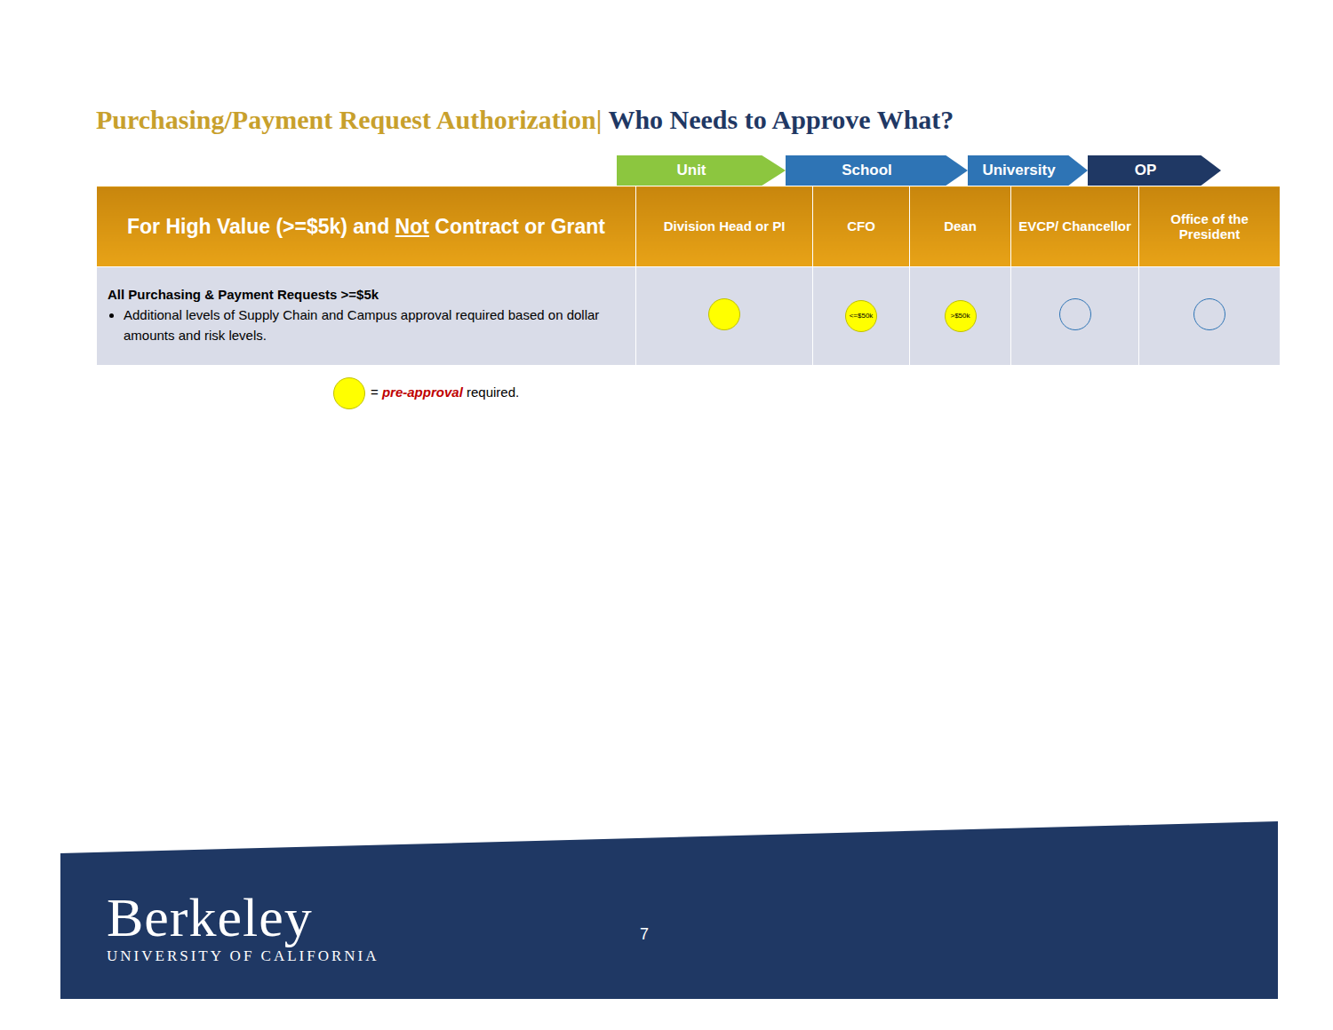Purchasing/Payment Request Authorization| Who Needs to Approve What?
Unit
School
University
OP
| For High Value (>=$5k) and Not Contract or Grant | Division Head or PI | CFO | Dean | EVCP/ Chancellor | Office of the President |
| All Purchasing & Payment Requests >=$5k Additional levels of Supply Chain and Campus approval required based on dollar amounts and risk levels. | | <=$50k | >$50k | | |
= pre-approval required.
Berkeley
UNIVERSITY OF CALIFORNIA
7